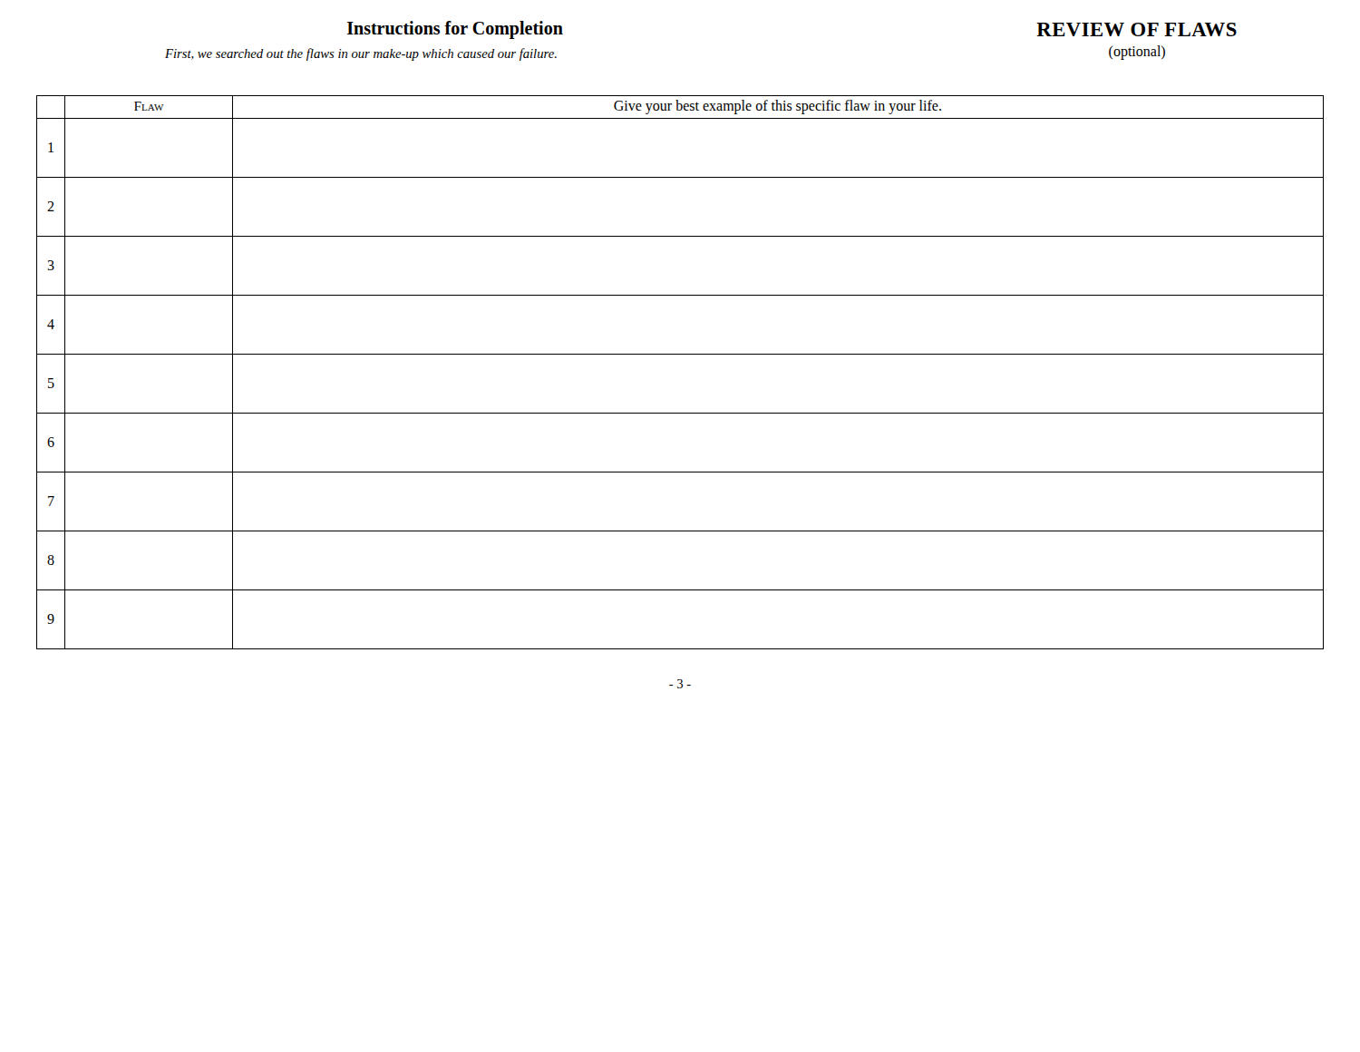Instructions for Completion
First, we searched out the flaws in our make-up which caused our failure.
REVIEW OF FLAWS
(optional)
| | Flaw | Give your best example of this specific flaw in your life. |
| --- | --- | --- |
| 1 | | |
| 2 | | |
| 3 | | |
| 4 | | |
| 5 | | |
| 6 | | |
| 7 | | |
| 8 | | |
| 9 | | |
- 3 -